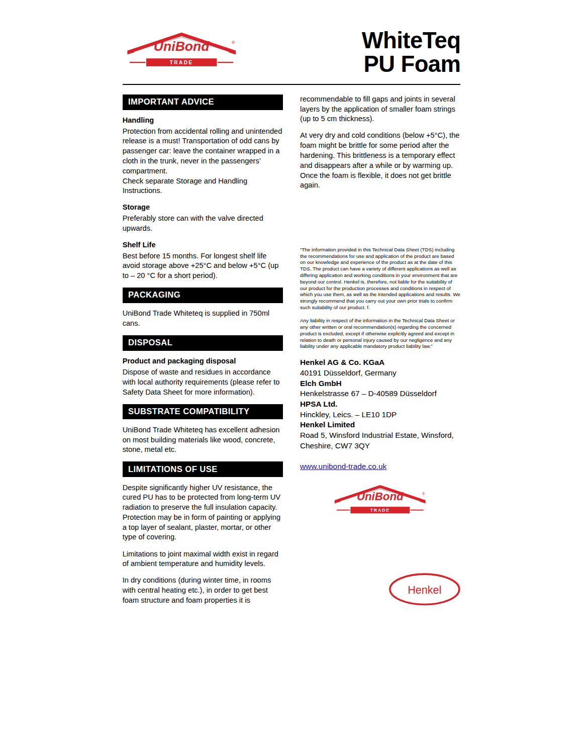UniBond ® TRADE
WhiteTeq
PU Foam
Important Advice
Handling
Protection from accidental rolling and unintended release is a must! Transportation of odd cans by passenger car: leave the container wrapped in a cloth in the trunk, never in the passengers’ compartment.
Check separate Storage and Handling Instructions.
Storage
Preferably store can with the valve directed upwards.
Shelf Life
Best before 15 months. For longest shelf life avoid storage above +25°C and below +5°C (up to – 20 °C for a short period).
Packaging
UniBond Trade Whiteteq is supplied in 750ml cans.
Disposal
Product and packaging disposal
Dispose of waste and residues in accordance with local authority requirements (please refer to Safety Data Sheet for more information).
Substrate Compatibility
UniBond Trade Whiteteq has excellent adhesion on most building materials like wood, concrete, stone, metal etc.
Limitations of Use
Despite significantly higher UV resistance, the cured PU has to be protected from long-term UV radiation to preserve the full insulation capacity. Protection may be in form of painting or applying a top layer of sealant, plaster, mortar, or other type of covering.
Limitations to joint maximal width exist in regard of ambient temperature and humidity levels.
In dry conditions (during winter time, in rooms with central heating etc.), in order to get best foam structure and foam properties it is
recommendable to fill gaps and joints in several layers by the application of smaller foam strings (up to 5 cm thickness).
At very dry and cold conditions (below +5°C), the foam might be brittle for some period after the hardening. This brittleness is a temporary effect and disappears after a while or by warming up. Once the foam is flexible, it does not get brittle again.
“The information provided in this Technical Data Sheet (TDS) including the recommendations for use and application of the product are based on our knowledge and experience of the product as at the date of this TDS. The product can have a variety of different applications as well as differing application and working conditions in your environment that are beyond our control. Henkel is, therefore, not liable for the suitability of our product for the production processes and conditions in respect of which you use them, as well as the intended applications and results. We strongly recommend that you carry out your own prior trials to confirm such suitability of our product. f.
Any liability in respect of the information in the Technical Data Sheet or any other written or oral recommendation(s) regarding the concerned product is excluded, except if otherwise explicitly agreed and except in relation to death or personal injury caused by our negligence and any liability under any applicable mandatory product liability law.”
Henkel AG & Co. KGaA
40191 Düsseldorf, Germany
Elch GmbH
Henkelstrasse 67 – D-40589 Düsseldorf
HPSA Ltd.
Hinckley, Leics. – LE10 1DP
Henkel Limited
Road 5, Winsford Industrial Estate, Winsford, Cheshire, CW7 3QY
www.unibond-trade.co.uk
UniBond ® TRADE
Henkel